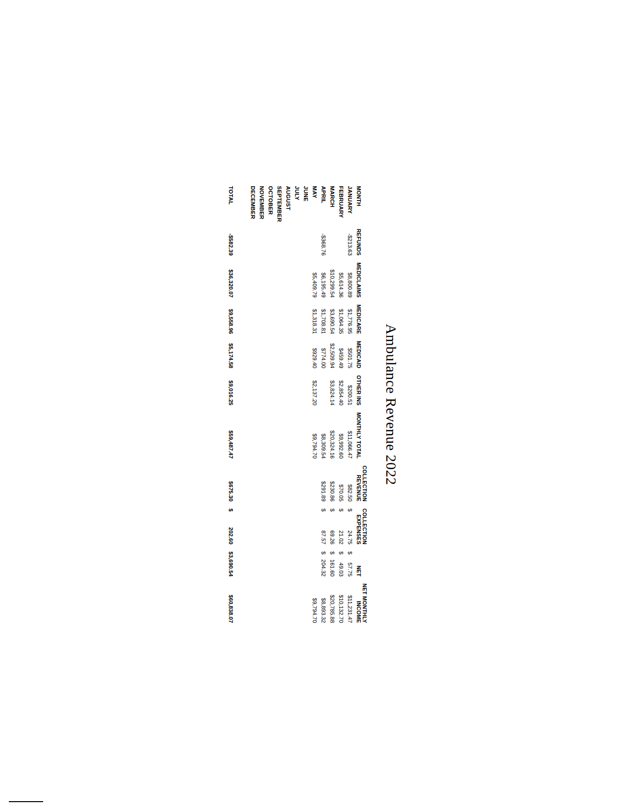Ambulance Revenue 2022
| MONTH | REFUNDS | MEDICLAIMS | MEDICARE | MEDICAID | OTHER INS | MONTHLY TOTAL | COLLECTION REVENUE | COLLECTION EXPENSES | NET | NET MONTHLY INCOME |
| --- | --- | --- | --- | --- | --- | --- | --- | --- | --- | --- |
| JANUARY | -$213.63 | $8,800.89 | $1,776.95 | $501.75 | $200.51 | $11,066.47 | $82.50 | $ 24.75 | $ 57.75 | $11,231.47 |
| FEBRUARY | | $5,614.36 | $1,064.35 | $459.49 | $2,854.40 | $9,992.60 | $70.05 | $ 21.02 | $ 49.03 | $10,132.70 |
| MARCH | | $10,299.54 | $3,690.54 | $2,509.94 | $3,824.14 | $20,324.16 | $230.86 | $ 69.26 | $ 161.60 | $20,785.88 |
| APRIL | -$368.76 | $6,195.49 | $1,708.81 | $774.00 | | $8,309.54 | $291.89 | $ 87.57 | $ 204.32 | $8,893.32 |
| MAY | | $5,409.79 | $1,318.31 | $929.40 | $2,137.20 | $9,794.70 | | | | $9,794.70 |
| JUNE | | | | | | | | | | |
| JULY | | | | | | | | | | |
| AUGUST | | | | | | | | | | |
| SEPTEMBER | | | | | | | | | | |
| OCTOBER | | | | | | | | | | |
| NOVEMBER | | | | | | | | | | |
| DECEMBER | | | | | | | | | | |
| TOTAL | -$582.39 | $36,320.07 | $9,558.96 | $5,174.58 | $9,016.25 | $59,487.47 | $675.30 | $ 202.60 | $3,690.54 | $60,838.07 |